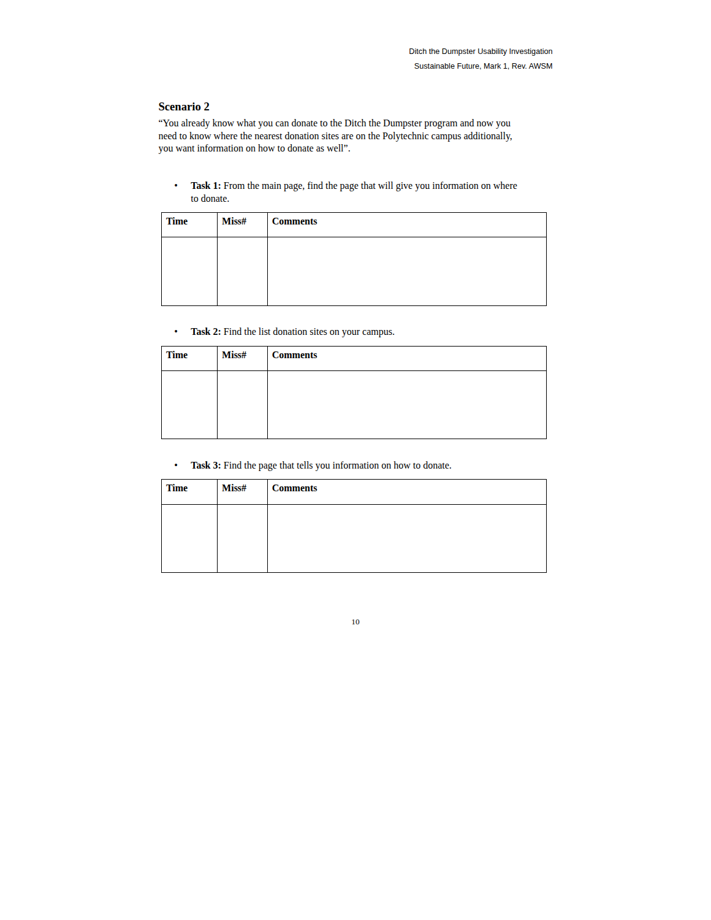Ditch the Dumpster Usability Investigation
Sustainable Future, Mark 1, Rev. AWSM
Scenario 2
“You already know what you can donate to the Ditch the Dumpster program and now you need to know where the nearest donation sites are on the Polytechnic campus additionally, you want information on how to donate as well”.
Task 1: From the main page, find the page that will give you information on where to donate.
| Time | Miss# | Comments |
| --- | --- | --- |
Task 2: Find the list donation sites on your campus.
| Time | Miss# | Comments |
| --- | --- | --- |
Task 3: Find the page that tells you information on how to donate.
| Time | Miss# | Comments |
| --- | --- | --- |
10